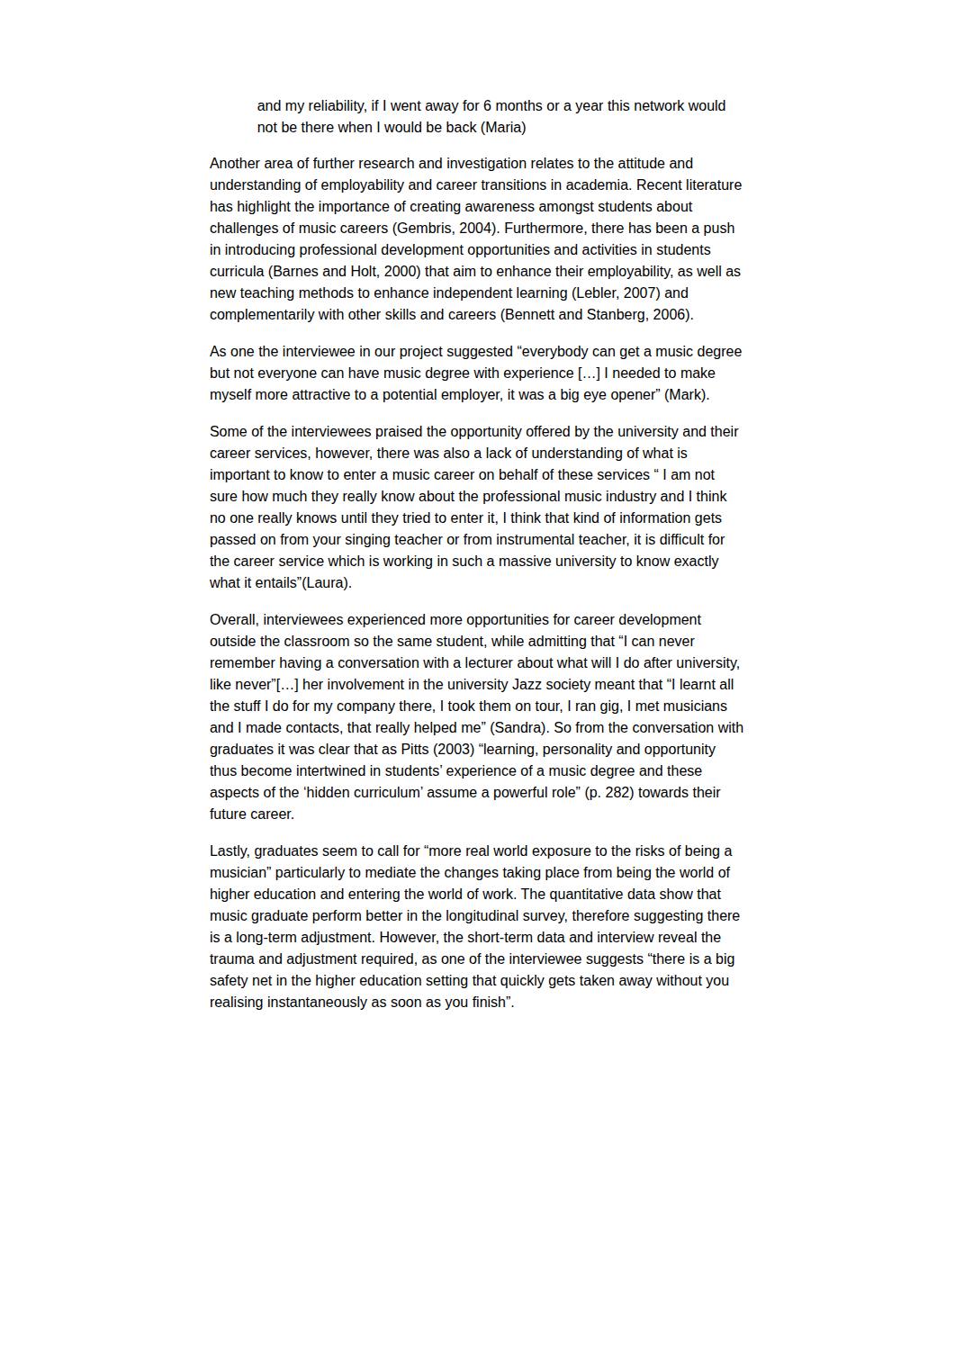and my reliability, if I went away for 6 months or a year this network would not be there when I would be back (Maria)
Another area of further research and investigation relates to the attitude and understanding of employability and career transitions in academia. Recent literature has highlight the importance of creating awareness amongst students about challenges of music careers (Gembris, 2004). Furthermore, there has been a push in introducing professional development opportunities and activities in students curricula (Barnes and Holt, 2000) that aim to enhance their employability, as well as new teaching methods to enhance independent learning (Lebler, 2007) and complementarily with other skills and careers (Bennett and Stanberg, 2006).
As one the interviewee in our project suggested “everybody can get a music degree but not everyone can have music degree with experience […] I needed to make myself more attractive to a potential employer, it was a big eye opener” (Mark).
Some of the interviewees praised the opportunity offered by the university and their career services, however, there was also a lack of understanding of what is important to know to enter a music career on behalf of these services “ I am not sure how much they really know about the professional music industry and I think no one really knows until they tried to enter it, I think that kind of information gets passed on from your singing teacher or from instrumental teacher, it is difficult for the career service which is working in such a massive university to know exactly what it entails”(Laura).
Overall, interviewees experienced more opportunities for career development outside the classroom so the same student, while admitting that “I can never remember having a conversation with a lecturer about what will I do after university, like never”[…] her involvement in the university Jazz society meant that “I learnt all the stuff I do for my company there, I took them on tour, I ran gig, I met musicians and I made contacts, that really helped me” (Sandra). So from the conversation with graduates it was clear that as Pitts (2003) “learning, personality and opportunity thus become intertwined in students’ experience of a music degree and these aspects of the ‘hidden curriculum’ assume a powerful role” (p. 282) towards their future career.
Lastly, graduates seem to call for “more real world exposure to the risks of being a musician” particularly to mediate the changes taking place from being the world of higher education and entering the world of work. The quantitative data show that music graduate perform better in the longitudinal survey, therefore suggesting there is a long-term adjustment. However, the short-term data and interview reveal the trauma and adjustment required, as one of the interviewee suggests “there is a big safety net in the higher education setting that quickly gets taken away without you realising instantaneously as soon as you finish”.